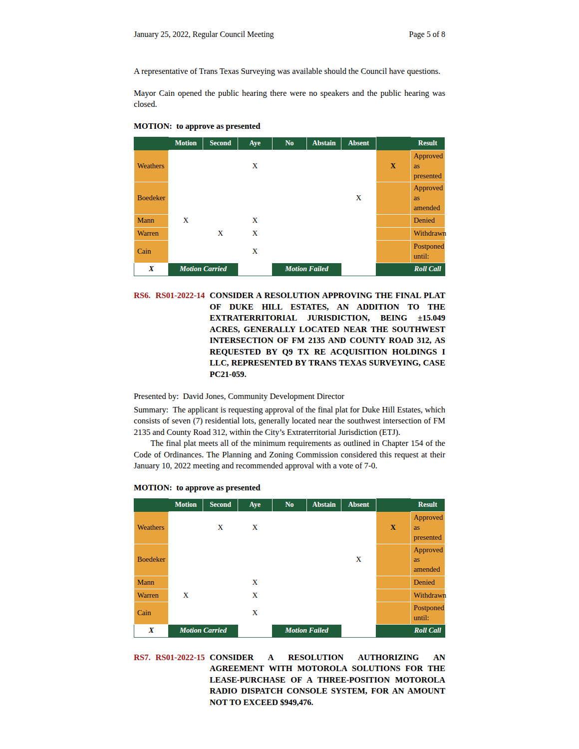January 25, 2022, Regular Council Meeting
Page 5 of 8
A representative of Trans Texas Surveying was available should the Council have questions.
Mayor Cain opened the public hearing there were no speakers and the public hearing was closed.
MOTION: to approve as presented
| | Motion | Second | Aye | No | Abstain | Absent | | Result |
| --- | --- | --- | --- | --- | --- | --- | --- | --- |
| Weathers | | | X | | | | X | Approved as presented |
| Boedeker | | | | | | X | | Approved as amended |
| Mann | X | | X | | | | | Denied |
| Warren | | X | X | | | | | Withdrawn |
| Cain | | | X | | | | | Postponed until: |
| X | Motion Carried | | Motion Failed | | | Roll Call |
RS6. RS01-2022-14 Consider a resolution approving the final plat of Duke Hill Estates, an addition to the extraterritorial jurisdiction, being ±15.049 acres, generally located near the southwest intersection of FM 2135 and County Road 312, as requested by Q9 TX RE Acquisition Holdings I LLC, represented by Trans Texas Surveying, Case PC21-059.
Presented by: David Jones, Community Development Director
Summary: The applicant is requesting approval of the final plat for Duke Hill Estates, which consists of seven (7) residential lots, generally located near the southwest intersection of FM 2135 and County Road 312, within the City’s Extraterritorial Jurisdiction (ETJ). The final plat meets all of the minimum requirements as outlined in Chapter 154 of the Code of Ordinances. The Planning and Zoning Commission considered this request at their January 10, 2022 meeting and recommended approval with a vote of 7-0.
MOTION: to approve as presented
| | Motion | Second | Aye | No | Abstain | Absent | | Result |
| --- | --- | --- | --- | --- | --- | --- | --- | --- |
| Weathers | | X | X | | | | X | Approved as presented |
| Boedeker | | | | | | X | | Approved as amended |
| Mann | | | X | | | | | Denied |
| Warren | X | | X | | | | | Withdrawn |
| Cain | | | X | | | | | Postponed until: |
| X | Motion Carried | | Motion Failed | | | Roll Call |
RS7. RS01-2022-15 Consider a resolution authorizing an agreement with Motorola Solutions for the lease-purchase of a three-position Motorola radio dispatch console system, for an amount not to exceed $949,476.